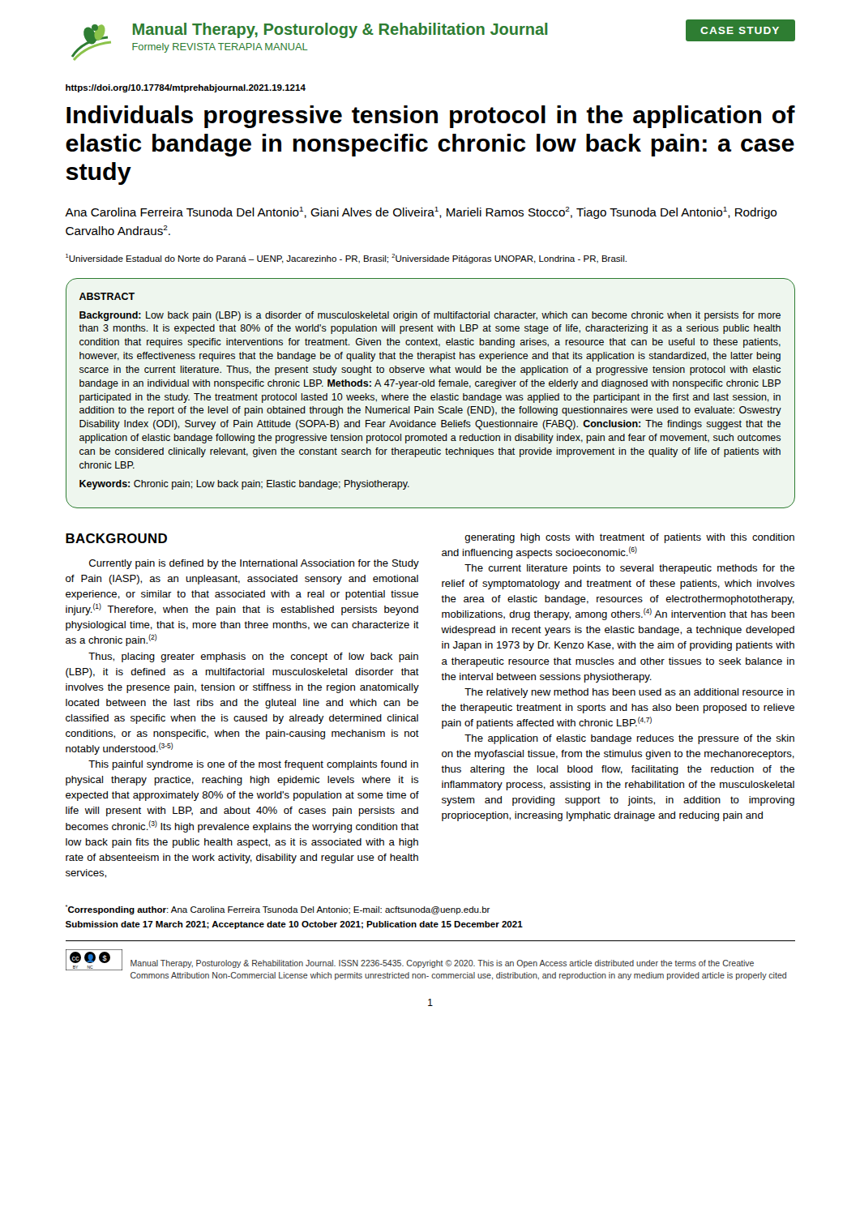Manual Therapy, Posturology & Rehabilitation Journal
Formely REVISTA TERAPIA MANUAL
CASE STUDY
https://doi.org/10.17784/mtprehabjournal.2021.19.1214
Individuals progressive tension protocol in the application of elastic bandage in nonspecific chronic low back pain: a case study
Ana Carolina Ferreira Tsunoda Del Antonio1, Giani Alves de Oliveira1, Marieli Ramos Stocco2, Tiago Tsunoda Del Antonio1, Rodrigo Carvalho Andraus2.
1Universidade Estadual do Norte do Paraná – UENP, Jacarezinho - PR, Brasil; 2Universidade Pitágoras UNOPAR, Londrina - PR, Brasil.
ABSTRACT
Background: Low back pain (LBP) is a disorder of musculoskeletal origin of multifactorial character, which can become chronic when it persists for more than 3 months. It is expected that 80% of the world's population will present with LBP at some stage of life, characterizing it as a serious public health condition that requires specific interventions for treatment. Given the context, elastic banding arises, a resource that can be useful to these patients, however, its effectiveness requires that the bandage be of quality that the therapist has experience and that its application is standardized, the latter being scarce in the current literature. Thus, the present study sought to observe what would be the application of a progressive tension protocol with elastic bandage in an individual with nonspecific chronic LBP. Methods: A 47-year-old female, caregiver of the elderly and diagnosed with nonspecific chronic LBP participated in the study. The treatment protocol lasted 10 weeks, where the elastic bandage was applied to the participant in the first and last session, in addition to the report of the level of pain obtained through the Numerical Pain Scale (END), the following questionnaires were used to evaluate: Oswestry Disability Index (ODI), Survey of Pain Attitude (SOPA-B) and Fear Avoidance Beliefs Questionnaire (FABQ). Conclusion: The findings suggest that the application of elastic bandage following the progressive tension protocol promoted a reduction in disability index, pain and fear of movement, such outcomes can be considered clinically relevant, given the constant search for therapeutic techniques that provide improvement in the quality of life of patients with chronic LBP.
Keywords: Chronic pain; Low back pain; Elastic bandage; Physiotherapy.
BACKGROUND
Currently pain is defined by the International Association for the Study of Pain (IASP), as an unpleasant, associated sensory and emotional experience, or similar to that associated with a real or potential tissue injury.(1) Therefore, when the pain that is established persists beyond physiological time, that is, more than three months, we can characterize it as a chronic pain.(2)
Thus, placing greater emphasis on the concept of low back pain (LBP), it is defined as a multifactorial musculoskeletal disorder that involves the presence pain, tension or stiffness in the region anatomically located between the last ribs and the gluteal line and which can be classified as specific when the is caused by already determined clinical conditions, or as nonspecific, when the pain-causing mechanism is not notably understood.(3-5)
This painful syndrome is one of the most frequent complaints found in physical therapy practice, reaching high epidemic levels where it is expected that approximately 80% of the world's population at some time of life will present with LBP, and about 40% of cases pain persists and becomes chronic.(3) Its high prevalence explains the worrying condition that low back pain fits the public health aspect, as it is associated with a high rate of absenteeism in the work activity, disability and regular use of health services,
generating high costs with treatment of patients with this condition and influencing aspects socioeconomic.(6)
The current literature points to several therapeutic methods for the relief of symptomatology and treatment of these patients, which involves the area of elastic bandage, resources of electrothermophototherapy, mobilizations, drug therapy, among others.(4) An intervention that has been widespread in recent years is the elastic bandage, a technique developed in Japan in 1973 by Dr. Kenzo Kase, with the aim of providing patients with a therapeutic resource that muscles and other tissues to seek balance in the interval between sessions physiotherapy.
The relatively new method has been used as an additional resource in the therapeutic treatment in sports and has also been proposed to relieve pain of patients affected with chronic LBP.(4,7)
The application of elastic bandage reduces the pressure of the skin on the myofascial tissue, from the stimulus given to the mechanoreceptors, thus altering the local blood flow, facilitating the reduction of the inflammatory process, assisting in the rehabilitation of the musculoskeletal system and providing support to joints, in addition to improving proprioception, increasing lymphatic drainage and reducing pain and
*Corresponding author: Ana Carolina Ferreira Tsunoda Del Antonio; E-mail: acftsunoda@uenp.edu.br
Submission date 17 March 2021; Acceptance date 10 October 2021; Publication date 15 December 2021
cc 👤 $ BY NC
Manual Therapy, Posturology & Rehabilitation Journal. ISSN 2236-5435. Copyright © 2020. This is an Open Access article distributed under the terms of the Creative Commons Attribution Non-Commercial License which permits unrestricted non- commercial use, distribution, and reproduction in any medium provided article is properly cited
1